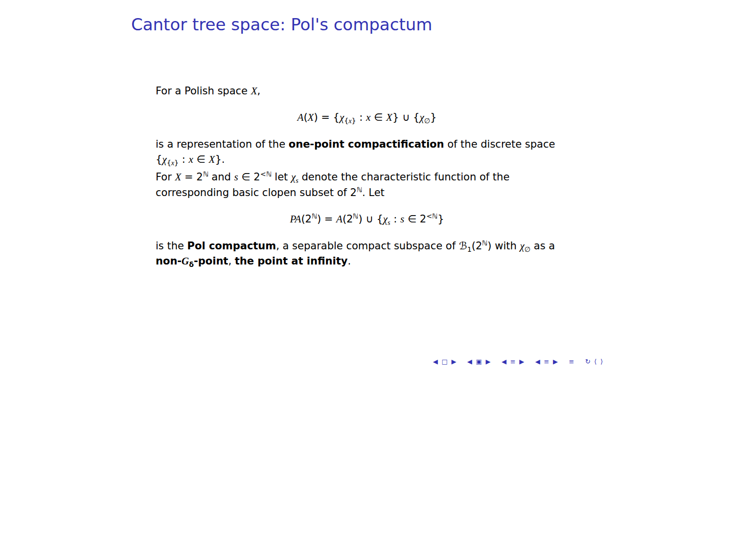Cantor tree space: Pol's compactum
For a Polish space X,
A(X) = {χ{x} : x ∈ X} ∪ {χ∅}
is a representation of the one-point compactification of the discrete space {χ{x} : x ∈ X}.
For X = 2ℕ and s ∈ 2<ℕ let χs denote the characteristic function of the corresponding basic clopen subset of 2ℕ. Let
PA(2ℕ) = A(2ℕ) ∪ {χs : s ∈ 2<ℕ}
is the Pol compactum, a separable compact subspace of ℬ1(2ℕ) with χ∅ as a non-Gδ-point, the point at infinity.
◀ □ ▶ ◀ ▣ ▶ ◀ ≡ ▶ ◀ ≡ ▶ ≡ ↻ ⟨ ⟩